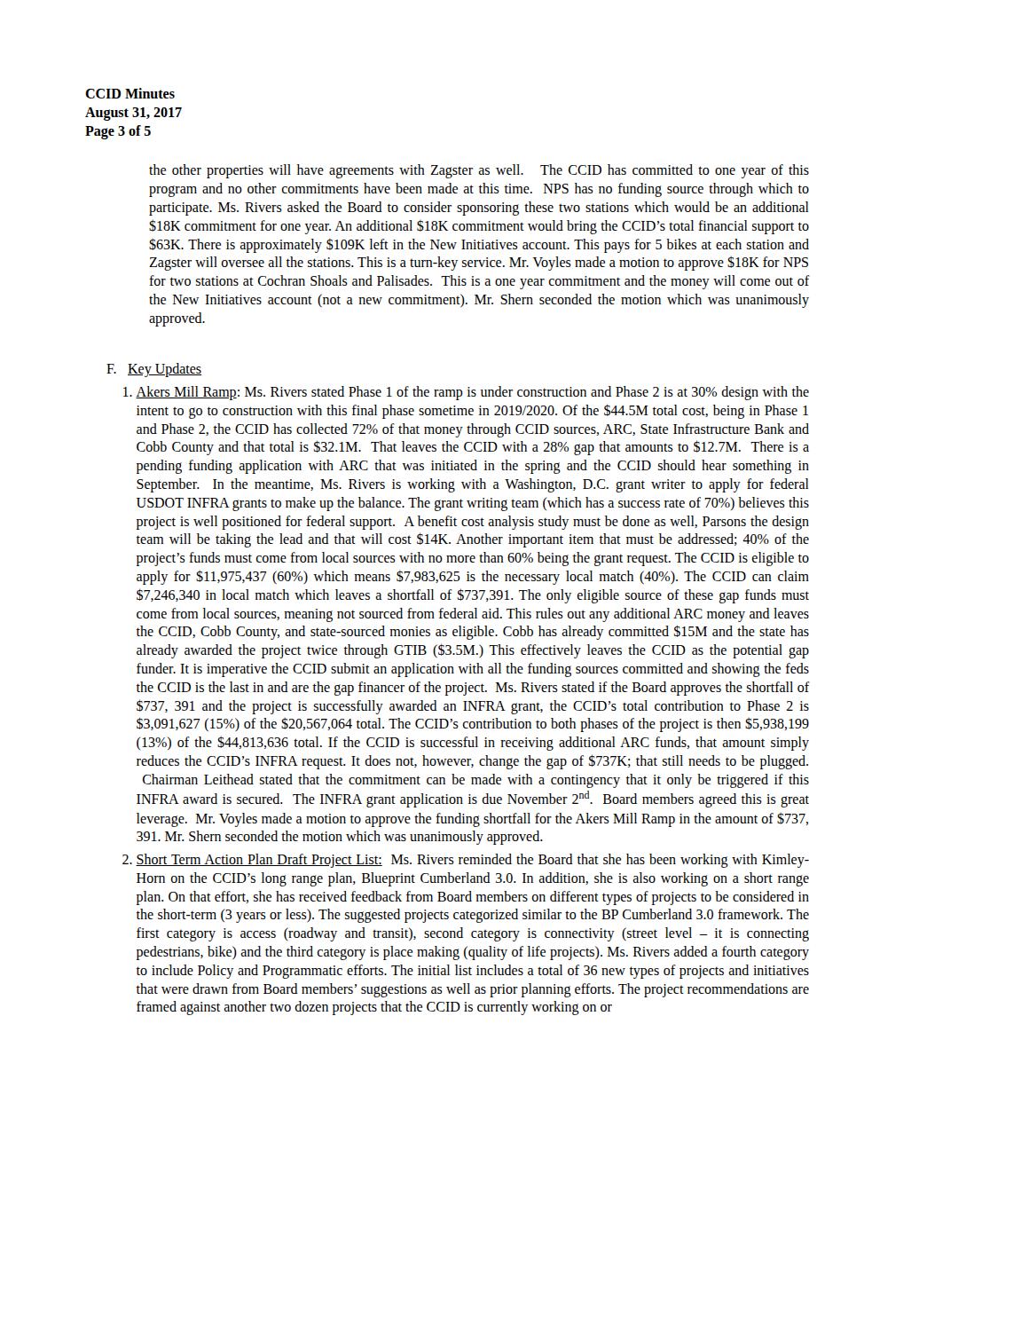CCID Minutes
August 31, 2017
Page 3 of 5
the other properties will have agreements with Zagster as well. The CCID has committed to one year of this program and no other commitments have been made at this time. NPS has no funding source through which to participate. Ms. Rivers asked the Board to consider sponsoring these two stations which would be an additional $18K commitment for one year. An additional $18K commitment would bring the CCID’s total financial support to $63K. There is approximately $109K left in the New Initiatives account. This pays for 5 bikes at each station and Zagster will oversee all the stations. This is a turn-key service. Mr. Voyles made a motion to approve $18K for NPS for two stations at Cochran Shoals and Palisades. This is a one year commitment and the money will come out of the New Initiatives account (not a new commitment). Mr. Shern seconded the motion which was unanimously approved.
F. Key Updates
Akers Mill Ramp: Ms. Rivers stated Phase 1 of the ramp is under construction and Phase 2 is at 30% design with the intent to go to construction with this final phase sometime in 2019/2020. Of the $44.5M total cost, being in Phase 1 and Phase 2, the CCID has collected 72% of that money through CCID sources, ARC, State Infrastructure Bank and Cobb County and that total is $32.1M. That leaves the CCID with a 28% gap that amounts to $12.7M. There is a pending funding application with ARC that was initiated in the spring and the CCID should hear something in September. In the meantime, Ms. Rivers is working with a Washington, D.C. grant writer to apply for federal USDOT INFRA grants to make up the balance. The grant writing team (which has a success rate of 70%) believes this project is well positioned for federal support. A benefit cost analysis study must be done as well, Parsons the design team will be taking the lead and that will cost $14K. Another important item that must be addressed; 40% of the project’s funds must come from local sources with no more than 60% being the grant request. The CCID is eligible to apply for $11,975,437 (60%) which means $7,983,625 is the necessary local match (40%). The CCID can claim $7,246,340 in local match which leaves a shortfall of $737,391. The only eligible source of these gap funds must come from local sources, meaning not sourced from federal aid. This rules out any additional ARC money and leaves the CCID, Cobb County, and state-sourced monies as eligible. Cobb has already committed $15M and the state has already awarded the project twice through GTIB ($3.5M.) This effectively leaves the CCID as the potential gap funder. It is imperative the CCID submit an application with all the funding sources committed and showing the feds the CCID is the last in and are the gap financer of the project. Ms. Rivers stated if the Board approves the shortfall of $737, 391 and the project is successfully awarded an INFRA grant, the CCID’s total contribution to Phase 2 is $3,091,627 (15%) of the $20,567,064 total. The CCID’s contribution to both phases of the project is then $5,938,199 (13%) of the $44,813,636 total. If the CCID is successful in receiving additional ARC funds, that amount simply reduces the CCID’s INFRA request. It does not, however, change the gap of $737K; that still needs to be plugged. Chairman Leithead stated that the commitment can be made with a contingency that it only be triggered if this INFRA award is secured. The INFRA grant application is due November 2nd. Board members agreed this is great leverage. Mr. Voyles made a motion to approve the funding shortfall for the Akers Mill Ramp in the amount of $737, 391. Mr. Shern seconded the motion which was unanimously approved.
Short Term Action Plan Draft Project List: Ms. Rivers reminded the Board that she has been working with Kimley-Horn on the CCID’s long range plan, Blueprint Cumberland 3.0. In addition, she is also working on a short range plan. On that effort, she has received feedback from Board members on different types of projects to be considered in the short-term (3 years or less). The suggested projects categorized similar to the BP Cumberland 3.0 framework. The first category is access (roadway and transit), second category is connectivity (street level – it is connecting pedestrians, bike) and the third category is place making (quality of life projects). Ms. Rivers added a fourth category to include Policy and Programmatic efforts. The initial list includes a total of 36 new types of projects and initiatives that were drawn from Board members’ suggestions as well as prior planning efforts. The project recommendations are framed against another two dozen projects that the CCID is currently working on or